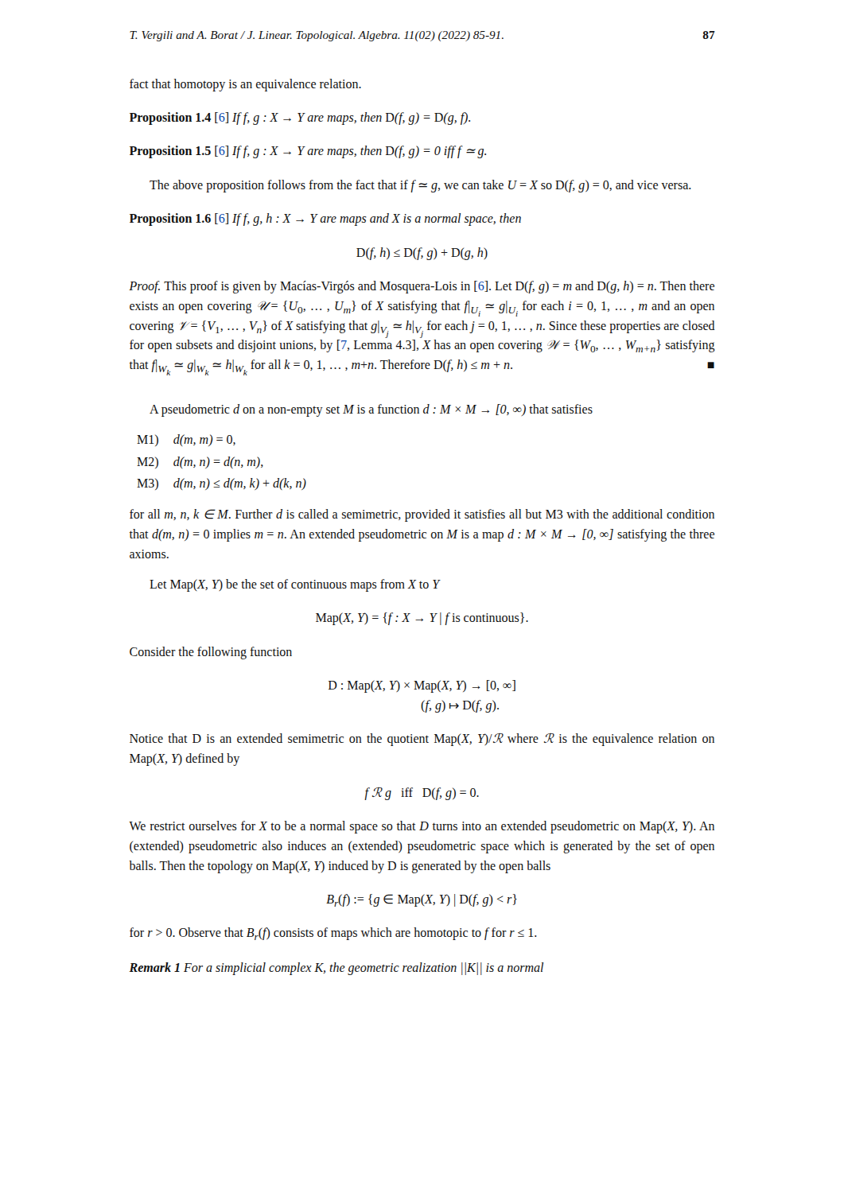T. Vergili and A. Borat / J. Linear. Topological. Algebra. 11(02) (2022) 85-91. 87
fact that homotopy is an equivalence relation.
Proposition 1.4 [6] If f, g : X → Y are maps, then D(f, g) = D(g, f).
Proposition 1.5 [6] If f, g : X → Y are maps, then D(f, g) = 0 iff f ≃ g.
The above proposition follows from the fact that if f ≃ g, we can take U = X so D(f, g) = 0, and vice versa.
Proposition 1.6 [6] If f, g, h : X → Y are maps and X is a normal space, then
D(f, h) ≤ D(f, g) + D(g, h)
Proof. This proof is given by Macías-Virgós and Mosquera-Lois in [6]. Let D(f, g) = m and D(g, h) = n. Then there exists an open covering 𝒰 = {U0, … , Um} of X satisfying that f|Ui ≃ g|Ui for each i = 0, 1, … , m and an open covering 𝒱 = {V1, … , Vn} of X satisfying that g|Vj ≃ h|Vj for each j = 0, 1, … , n. Since these properties are closed for open subsets and disjoint unions, by [7, Lemma 4.3], X has an open covering 𝒲 = {W0, … , Wm+n} satisfying that f|Wk ≃ g|Wk ≃ h|Wk for all k = 0, 1, … , m+n. Therefore D(f, h) ≤ m + n. ■
A pseudometric d on a non-empty set M is a function d : M × M → [0, ∞) that satisfies
M1) d(m, m) = 0,
M2) d(m, n) = d(n, m),
M3) d(m, n) ≤ d(m, k) + d(k, n)
for all m, n, k ∈ M. Further d is called a semimetric, provided it satisfies all but M3 with the additional condition that d(m, n) = 0 implies m = n. An extended pseudometric on M is a map d : M × M → [0, ∞] satisfying the three axioms.
Let Map(X, Y) be the set of continuous maps from X to Y
Map(X, Y) = {f : X → Y | f is continuous}.
Consider the following function
D : Map(X, Y) × Map(X, Y) → [0, ∞]
(f, g) ↦ D(f, g).
Notice that D is an extended semimetric on the quotient Map(X, Y)/ℛ where ℛ is the equivalence relation on Map(X, Y) defined by
f ℛ g iff D(f, g) = 0.
We restrict ourselves for X to be a normal space so that D turns into an extended pseudometric on Map(X, Y). An (extended) pseudometric also induces an (extended) pseudometric space which is generated by the set of open balls. Then the topology on Map(X, Y) induced by D is generated by the open balls
Br(f) := {g ∈ Map(X, Y) | D(f, g) < r}
for r > 0. Observe that Br(f) consists of maps which are homotopic to f for r ≤ 1.
Remark 1 For a simplicial complex K, the geometric realization ||K|| is a normal